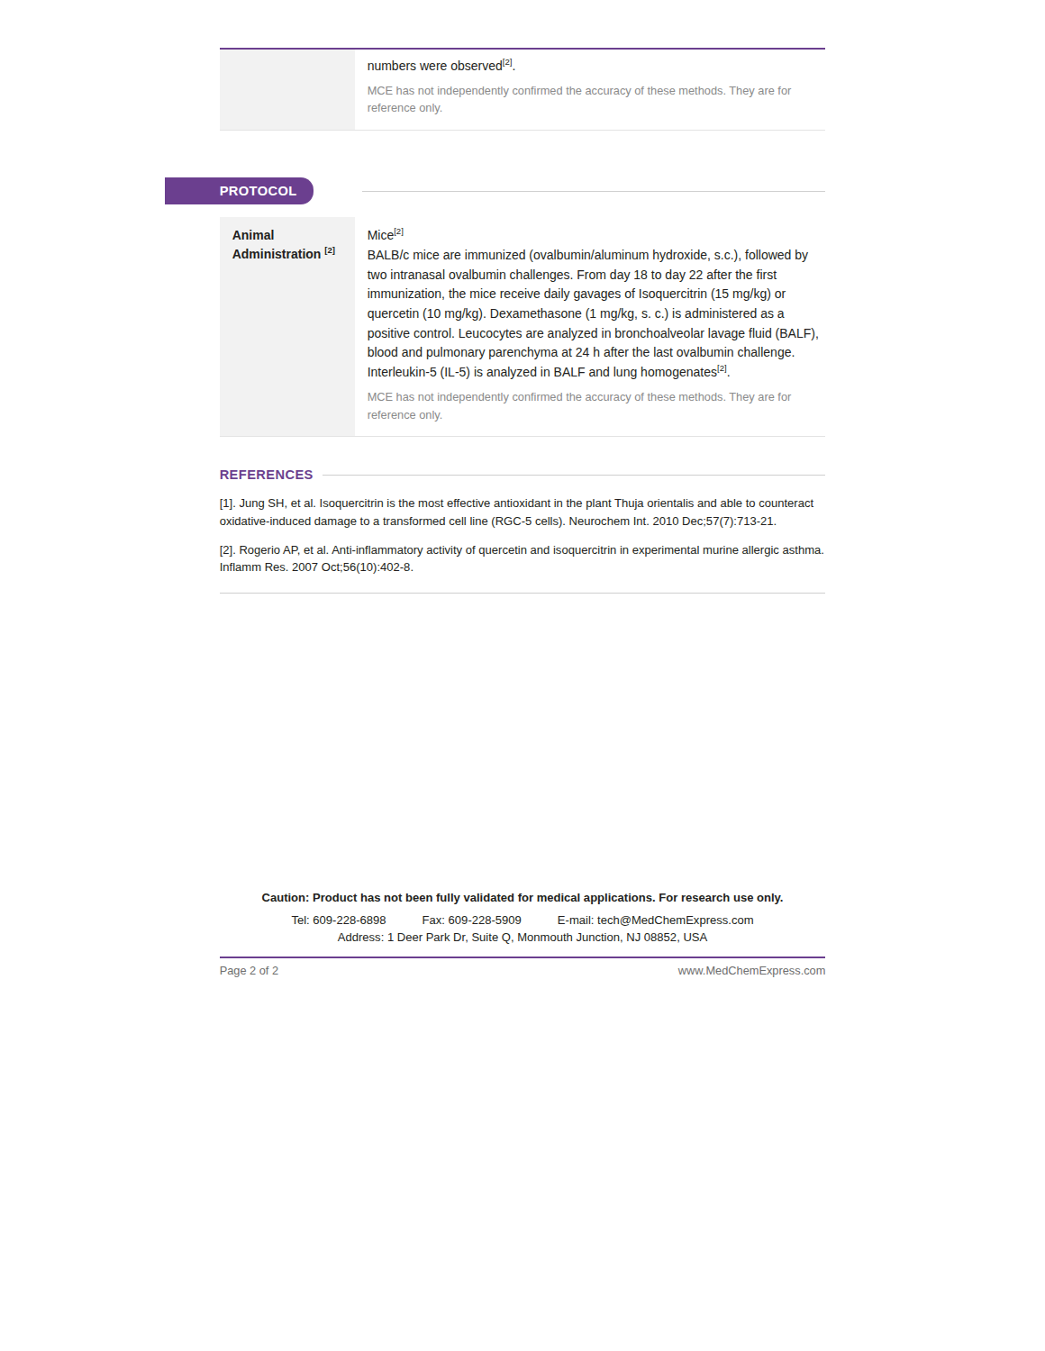numbers were observed[2]. MCE has not independently confirmed the accuracy of these methods. They are for reference only.
PROTOCOL
Animal
Administration [2]
Mice[2]
BALB/c mice are immunized (ovalbumin/aluminum hydroxide, s.c.), followed by two intranasal ovalbumin challenges. From day 18 to day 22 after the first immunization, the mice receive daily gavages of Isoquercitrin (15 mg/kg) or quercetin (10 mg/kg). Dexamethasone (1 mg/kg, s. c.) is administered as a positive control. Leucocytes are analyzed in bronchoalveolar lavage fluid (BALF), blood and pulmonary parenchyma at 24 h after the last ovalbumin challenge. Interleukin-5 (IL-5) is analyzed in BALF and lung homogenates[2]. MCE has not independently confirmed the accuracy of these methods. They are for reference only.
REFERENCES
[1]. Jung SH, et al. Isoquercitrin is the most effective antioxidant in the plant Thuja orientalis and able to counteract oxidative-induced damage to a transformed cell line (RGC-5 cells). Neurochem Int. 2010 Dec;57(7):713-21.
[2]. Rogerio AP, et al. Anti-inflammatory activity of quercetin and isoquercitrin in experimental murine allergic asthma. Inflamm Res. 2007 Oct;56(10):402-8.
Caution: Product has not been fully validated for medical applications. For research use only.
Tel: 609-228-6898 Fax: 609-228-5909 E-mail: tech@MedChemExpress.com
Address: 1 Deer Park Dr, Suite Q, Monmouth Junction, NJ 08852, USA
Page 2 of 2
www.MedChemExpress.com